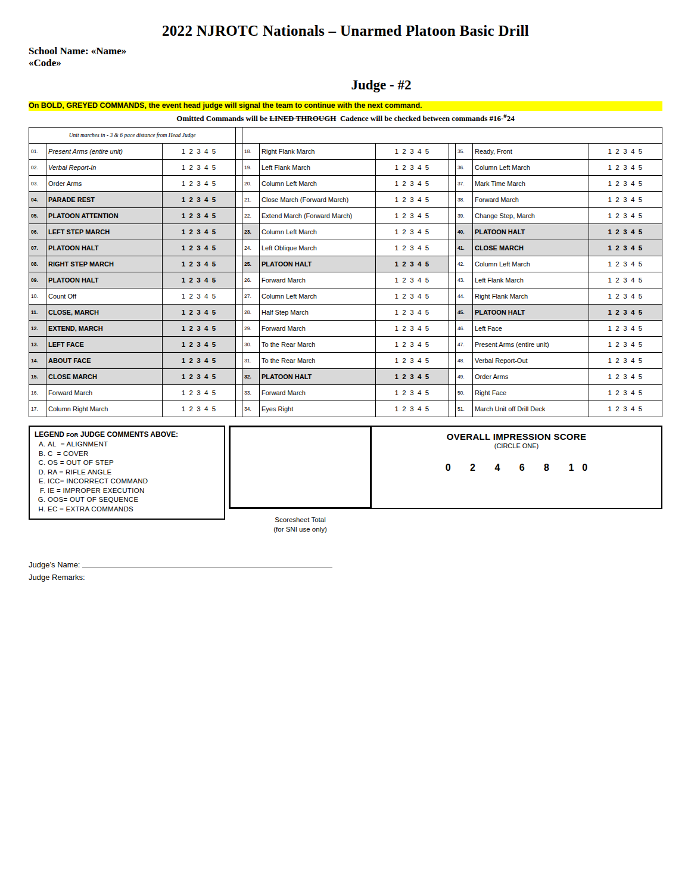2022 NJROTC Nationals – Unarmed Platoon Basic Drill
School Name: «Name»
«Code»
Judge - #2
On BOLD, GREYED COMMANDS, the event head judge will signal the team to continue with the next command.
Omitted Commands will be LINED THROUGH Cadence will be checked between commands #16-#24
| Unit marches in - 3 & 6 pace distance from Head Judge | | |
| 01. | Present Arms (entire unit) | 1 2 3 4 5 | | 18. | Right Flank March | 1 2 3 4 5 | | 35. | Ready, Front | 1 2 3 4 5 |
| 02. | Verbal Report-In | 1 2 3 4 5 | | 19. | Left Flank March | 1 2 3 4 5 | | 36. | Column Left March | 1 2 3 4 5 |
| 03. | Order Arms | 1 2 3 4 5 | | 20. | Column Left March | 1 2 3 4 5 | | 37. | Mark Time March | 1 2 3 4 5 |
| 04. | PARADE REST | 1 2 3 4 5 | | 21. | Close March (Forward March) | 1 2 3 4 5 | | 38. | Forward March | 1 2 3 4 5 |
| 05. | PLATOON ATTENTION | 1 2 3 4 5 | | 22. | Extend March (Forward March) | 1 2 3 4 5 | | 39. | Change Step, March | 1 2 3 4 5 |
| 06. | LEFT STEP MARCH | 1 2 3 4 5 | | 23. | Column Left March | 1 2 3 4 5 | | 40. | PLATOON HALT | 1 2 3 4 5 |
| 07. | PLATOON HALT | 1 2 3 4 5 | | 24. | Left Oblique March | 1 2 3 4 5 | | 41. | CLOSE MARCH | 1 2 3 4 5 |
| 08. | RIGHT STEP MARCH | 1 2 3 4 5 | | 25. | PLATOON HALT | 1 2 3 4 5 | | 42. | Column Left March | 1 2 3 4 5 |
| 09. | PLATOON HALT | 1 2 3 4 5 | | 26. | Forward March | 1 2 3 4 5 | | 43. | Left Flank March | 1 2 3 4 5 |
| 10. | Count Off | 1 2 3 4 5 | | 27. | Column Left March | 1 2 3 4 5 | | 44. | Right Flank March | 1 2 3 4 5 |
| 11. | CLOSE, MARCH | 1 2 3 4 5 | | 28. | Half Step March | 1 2 3 4 5 | | 45. | PLATOON HALT | 1 2 3 4 5 |
| 12. | EXTEND, MARCH | 1 2 3 4 5 | | 29. | Forward March | 1 2 3 4 5 | | 46. | Left Face | 1 2 3 4 5 |
| 13. | LEFT FACE | 1 2 3 4 5 | | 30. | To the Rear March | 1 2 3 4 5 | | 47. | Present Arms (entire unit) | 1 2 3 4 5 |
| 14. | ABOUT FACE | 1 2 3 4 5 | | 31. | To the Rear March | 1 2 3 4 5 | | 48. | Verbal Report-Out | 1 2 3 4 5 |
| 15. | CLOSE MARCH | 1 2 3 4 5 | | 32. | PLATOON HALT | 1 2 3 4 5 | | 49. | Order Arms | 1 2 3 4 5 |
| 16. | Forward March | 1 2 3 4 5 | | 33. | Forward March | 1 2 3 4 5 | | 50. | Right Face | 1 2 3 4 5 |
| 17. | Column Right March | 1 2 3 4 5 | | 34. | Eyes Right | 1 2 3 4 5 | | 51. | March Unit off Drill Deck | 1 2 3 4 5 |
LEGEND FOR JUDGE COMMENTS ABOVE:
AL = ALIGNMENT
C = COVER
OS = OUT OF STEP
RA = RIFLE ANGLE
ICC= INCORRECT COMMAND
IE = IMPROPER EXECUTION
OOS= OUT OF SEQUENCE
EC = EXTRA COMMANDS
Scoresheet Total
(for SNI use only)
OVERALL IMPRESSION SCORE
(CIRCLE ONE)
0 2 4 6 8 10
Judge’s Name:
Judge Remarks: